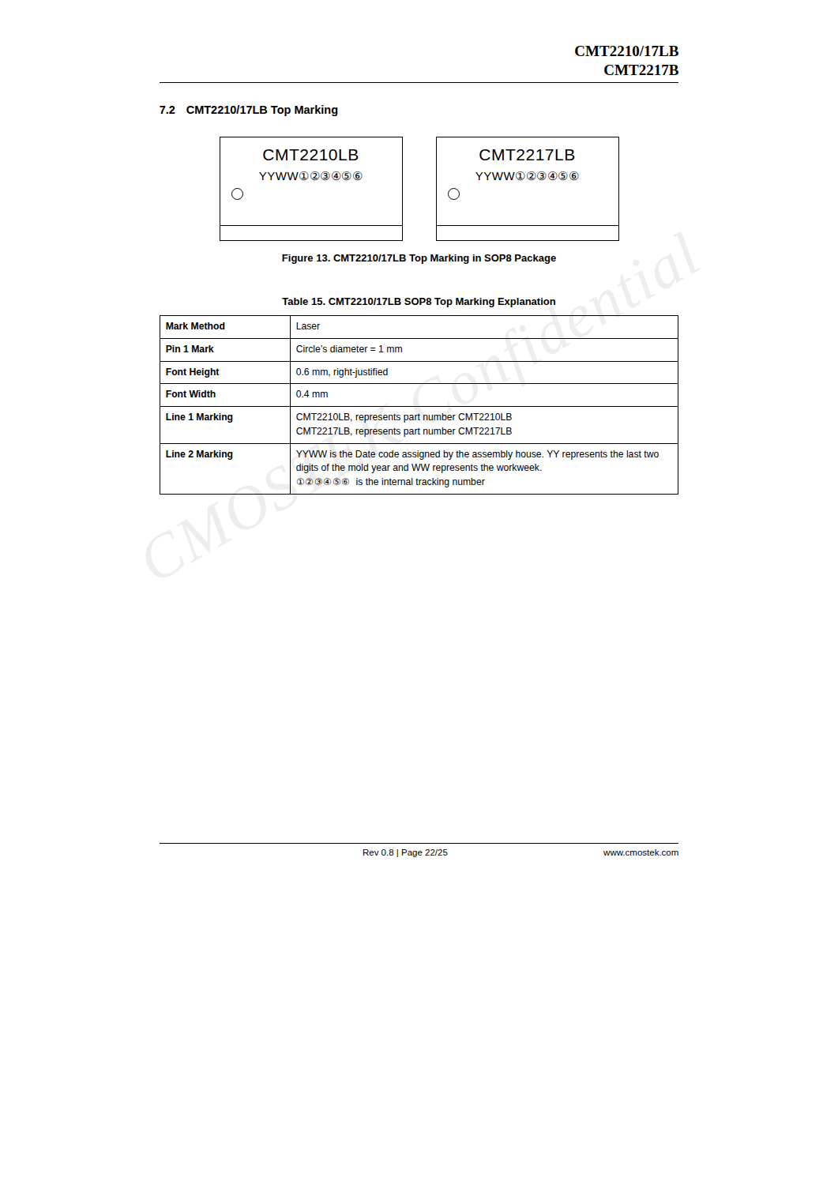CMOSTEK Confidential
CMT2210/17LB
CMT2217B
7.2 CMT2210/17LB Top Marking
CMT2210LB
YYWW①②③④⑤⑥
CMT2217LB
YYWW①②③④⑤⑥
Figure 13. CMT2210/17LB Top Marking in SOP8 Package
Table 15. CMT2210/17LB SOP8 Top Marking Explanation
| Mark Method | Laser |
| Pin 1 Mark | Circle’s diameter = 1 mm |
| Font Height | 0.6 mm, right-justified |
| Font Width | 0.4 mm |
| Line 1 Marking | CMT2210LB, represents part number CMT2210LB CMT2217LB, represents part number CMT2217LB |
| Line 2 Marking | YYWW is the Date code assigned by the assembly house. YY represents the last two digits of the mold year and WW represents the workweek. ①②③④⑤⑥ is the internal tracking number |
Rev 0.8 | Page 22/25 www.cmostek.com